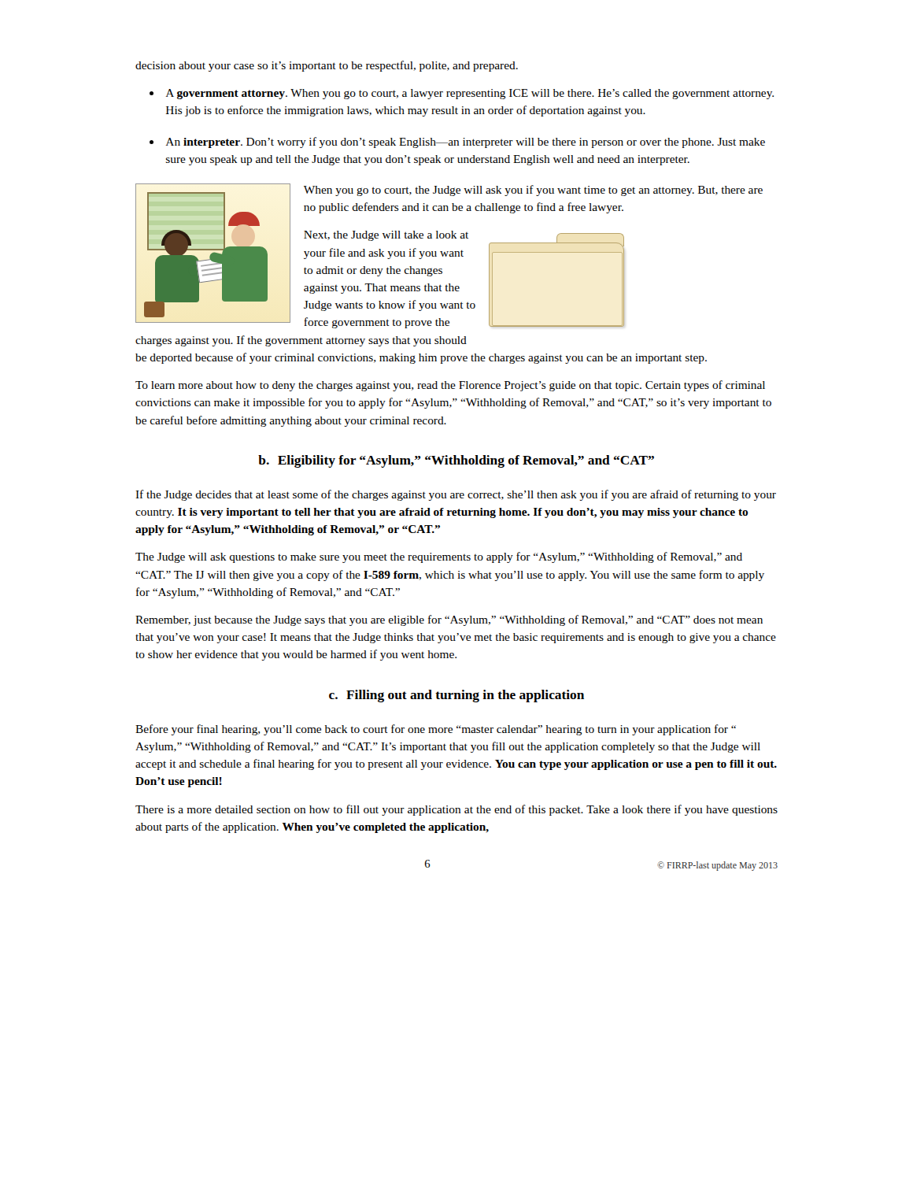decision about your case so it’s important to be respectful, polite, and prepared.
A government attorney. When you go to court, a lawyer representing ICE will be there. He’s called the government attorney. His job is to enforce the immigration laws, which may result in an order of deportation against you.
An interpreter. Don’t worry if you don’t speak English—an interpreter will be there in person or over the phone. Just make sure you speak up and tell the Judge that you don’t speak or understand English well and need an interpreter.
When you go to court, the Judge will ask you if you want time to get an attorney. But, there are no public defenders and it can be a challenge to find a free lawyer.
Next, the Judge will take a look at your file and ask you if you want to admit or deny the changes against you. That means that the Judge wants to know if you want to force government to prove the charges against you. If the government attorney says that you should be deported because of your criminal convictions, making him prove the charges against you can be an important step.
To learn more about how to deny the charges against you, read the Florence Project’s guide on that topic. Certain types of criminal convictions can make it impossible for you to apply for “Asylum,” “Withholding of Removal,” and “CAT,” so it’s very important to be careful before admitting anything about your criminal record.
b. Eligibility for “Asylum,” “Withholding of Removal,” and “CAT”
If the Judge decides that at least some of the charges against you are correct, she’ll then ask you if you are afraid of returning to your country. It is very important to tell her that you are afraid of returning home. If you don’t, you may miss your chance to apply for “Asylum,” “Withholding of Removal,” or “CAT.”
The Judge will ask questions to make sure you meet the requirements to apply for “Asylum,” “Withholding of Removal,” and “CAT.” The IJ will then give you a copy of the I-589 form, which is what you’ll use to apply. You will use the same form to apply for “Asylum,” “Withholding of Removal,” and “CAT.”
Remember, just because the Judge says that you are eligible for “Asylum,” “Withholding of Removal,” and “CAT” does not mean that you’ve won your case! It means that the Judge thinks that you’ve met the basic requirements and is enough to give you a chance to show her evidence that you would be harmed if you went home.
c. Filling out and turning in the application
Before your final hearing, you’ll come back to court for one more “master calendar” hearing to turn in your application for “ Asylum,” “Withholding of Removal,” and “CAT.” It’s important that you fill out the application completely so that the Judge will accept it and schedule a final hearing for you to present all your evidence. You can type your application or use a pen to fill it out. Don’t use pencil!
There is a more detailed section on how to fill out your application at the end of this packet. Take a look there if you have questions about parts of the application. When you’ve completed the application,
6 © FIRRP-last update May 2013